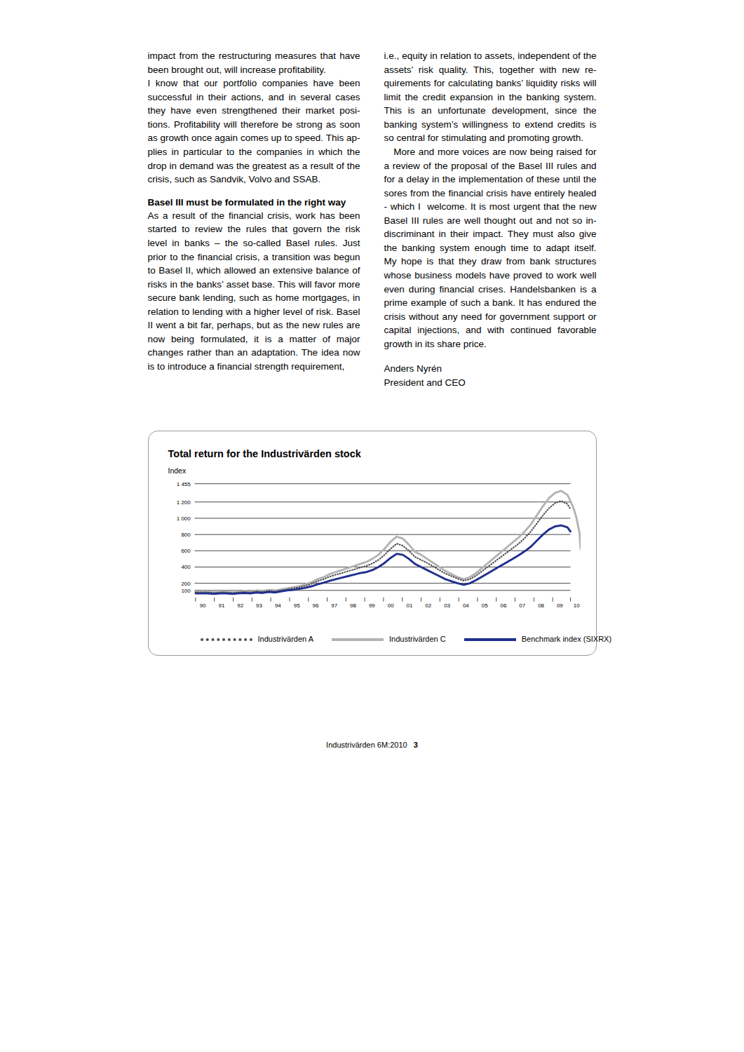impact from the restructuring measures that have been brought out, will increase profitability.
I know that our portfolio companies have been successful in their actions, and in several cases they have even strengthened their market positions. Profitability will therefore be strong as soon as growth once again comes up to speed. This applies in particular to the companies in which the drop in demand was the greatest as a result of the crisis, such as Sandvik, Volvo and SSAB.
Basel III must be formulated in the right way
As a result of the financial crisis, work has been started to review the rules that govern the risk level in banks – the so-called Basel rules. Just prior to the financial crisis, a transition was begun to Basel II, which allowed an extensive balance of risks in the banks’ asset base. This will favor more secure bank lending, such as home mortgages, in relation to lending with a higher level of risk. Basel II went a bit far, perhaps, but as the new rules are now being formulated, it is a matter of major changes rather than an adaptation. The idea now is to introduce a financial strength requirement,
i.e., equity in relation to assets, independent of the assets’ risk quality. This, together with new requirements for calculating banks’ liquidity risks will limit the credit expansion in the banking system. This is an unfortunate development, since the banking system’s willingness to extend credits is so central for stimulating and promoting growth.
More and more voices are now being raised for a review of the proposal of the Basel III rules and for a delay in the implementation of these until the sores from the financial crisis have entirely healed - which I welcome. It is most urgent that the new Basel III rules are well thought out and not so indiscriminant in their impact. They must also give the banking system enough time to adapt itself. My hope is that they draw from bank structures whose business models have proved to work well even during financial crises. Handelsbanken is a prime example of such a bank. It has endured the crisis without any need for government support or capital injections, and with continued favorable growth in its share price.
Anders Nyrén
President and CEO
Total return for the Industrivärden stock
Index
1 455 1 200 1 000 800 600 400 200 100 90 91 92 93 94 95 96 97 98 99 00 01 02 03 04 05 06 07 08 09 10
Industrivärden A
Industrivärden C
Benchmark index (SIXRX)
Industrivärden 6M:2010 3